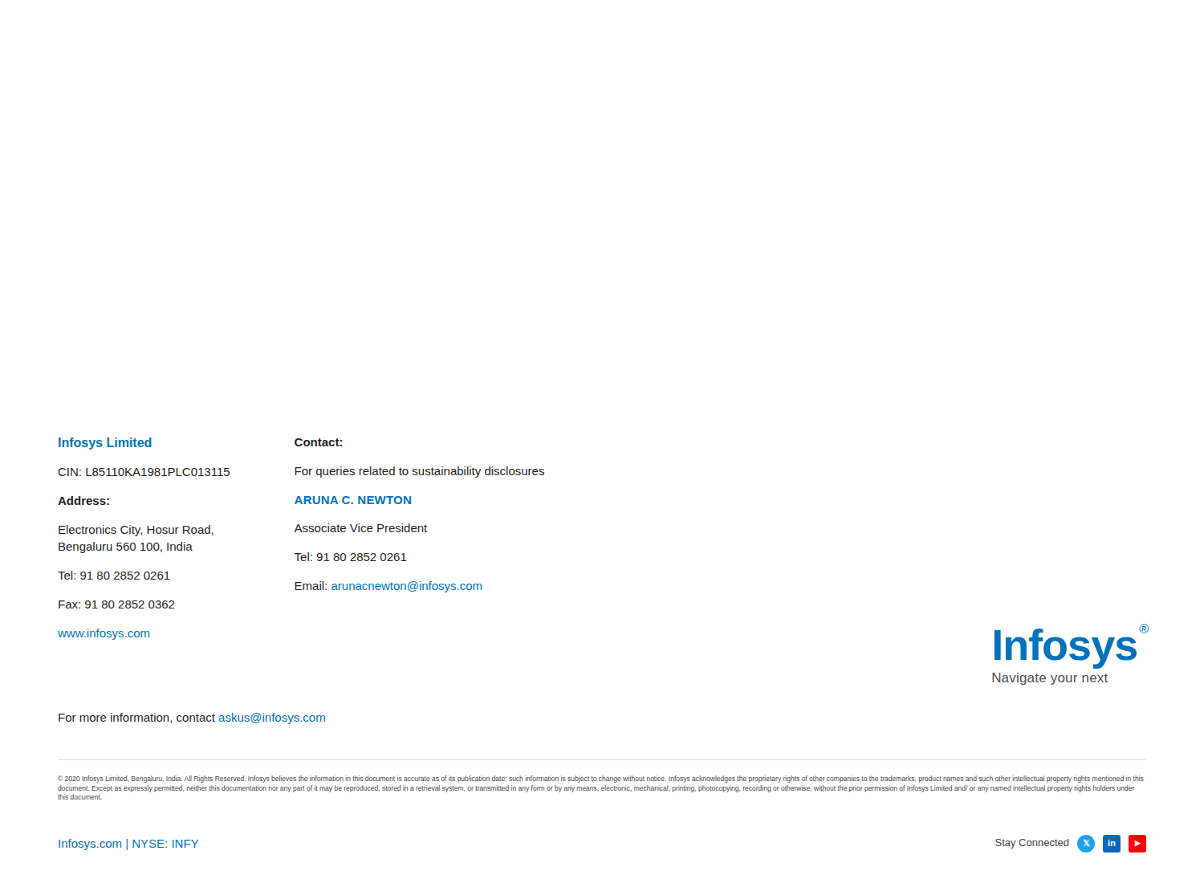Infosys Limited
CIN: L85110KA1981PLC013115
Address:
Electronics City, Hosur Road,
Bengaluru 560 100, India
Tel: 91 80 2852 0261
Fax: 91 80 2852 0362
www.infosys.com
Contact:
For queries related to sustainability disclosures
ARUNA C. NEWTON
Associate Vice President
Tel: 91 80 2852 0261
Email: arunacnewton@infosys.com
Infosys®
Navigate your next
For more information, contact askus@infosys.com
© 2020 Infosys Limited, Bengaluru, India. All Rights Reserved. Infosys believes the information in this document is accurate as of its publication date; such information is subject to change without notice. Infosys acknowledges the proprietary rights of other companies to the trademarks, product names and such other intellectual property rights mentioned in this document. Except as expressly permitted, neither this documentation nor any part of it may be reproduced, stored in a retrieval system, or transmitted in any form or by any means, electronic, mechanical, printing, photocopying, recording or otherwise, without the prior permission of Infosys Limited and/ or any named intellectual property rights holders under this document.
Infosys.com | NYSE: INFY
Stay Connected